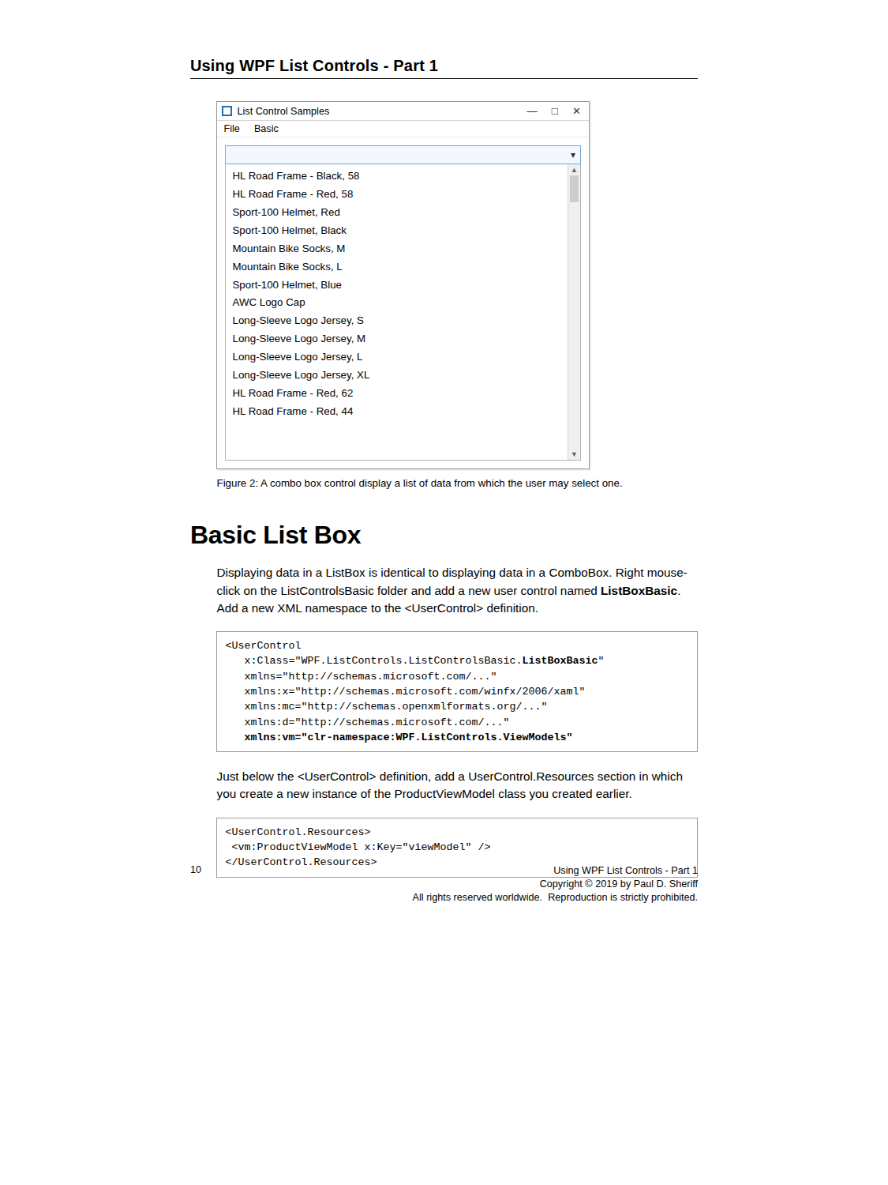Using WPF List Controls - Part 1
List Control Samples
—□✕
File Basic
▾
HL Road Frame - Black, 58
HL Road Frame - Red, 58
Sport-100 Helmet, Red
Sport-100 Helmet, Black
Mountain Bike Socks, M
Mountain Bike Socks, L
Sport-100 Helmet, Blue
AWC Logo Cap
Long-Sleeve Logo Jersey, S
Long-Sleeve Logo Jersey, M
Long-Sleeve Logo Jersey, L
Long-Sleeve Logo Jersey, XL
HL Road Frame - Red, 62
HL Road Frame - Red, 44
▲
▼
Figure 2: A combo box control display a list of data from which the user may select one.
Basic List Box
Displaying data in a ListBox is identical to displaying data in a ComboBox. Right mouse-click on the ListControlsBasic folder and add a new user control named ListBoxBasic. Add a new XML namespace to the <UserControl> definition.
<UserControl x:Class="WPF.ListControls.ListControlsBasic.ListBoxBasic" xmlns="http://schemas.microsoft.com/..." xmlns:x="http://schemas.microsoft.com/winfx/2006/xaml" xmlns:mc="http://schemas.openxmlformats.org/..." xmlns:d="http://schemas.microsoft.com/..." xmlns:vm="clr-namespace:WPF.ListControls.ViewModels"
Just below the <UserControl> definition, add a UserControl.Resources section in which you create a new instance of the ProductViewModel class you created earlier.
<UserControl.Resources> <vm:ProductViewModel x:Key="viewModel" /> </UserControl.Resources>
10
Using WPF List Controls - Part 1
Copyright © 2019 by Paul D. Sheriff
All rights reserved worldwide. Reproduction is strictly prohibited.